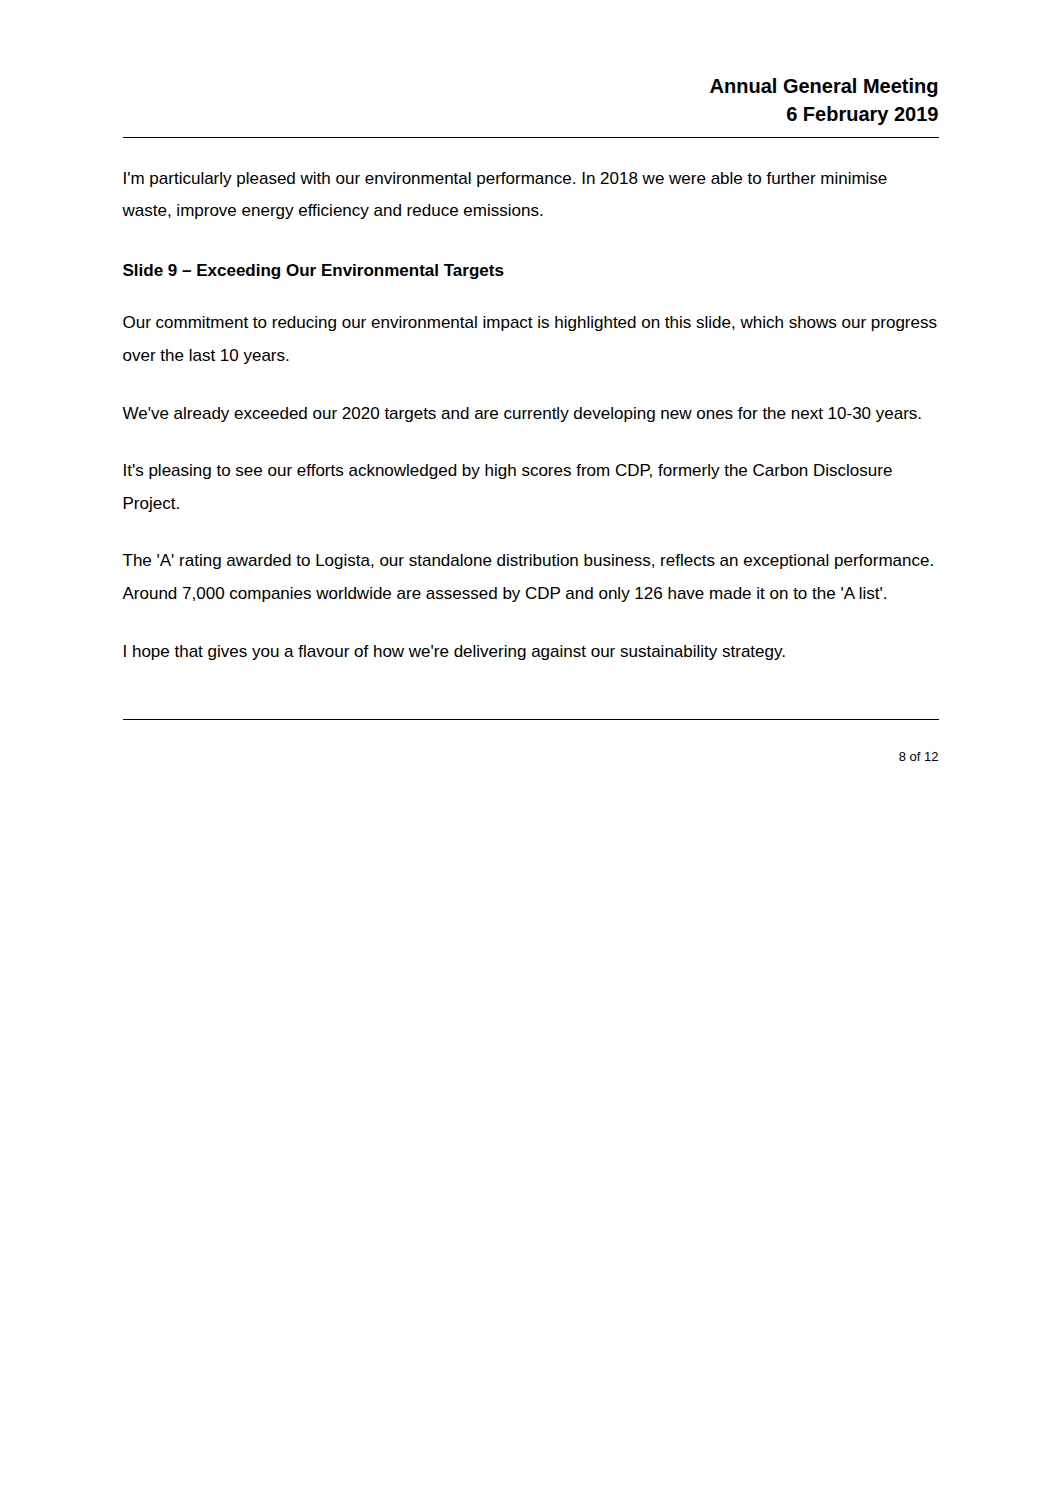Annual General Meeting
6 February 2019
I'm particularly pleased with our environmental performance. In 2018 we were able to further minimise waste, improve energy efficiency and reduce emissions.
Slide 9 – Exceeding Our Environmental Targets
Our commitment to reducing our environmental impact is highlighted on this slide, which shows our progress over the last 10 years.
We've already exceeded our 2020 targets and are currently developing new ones for the next 10-30 years.
It's pleasing to see our efforts acknowledged by high scores from CDP, formerly the Carbon Disclosure Project.
The 'A' rating awarded to Logista, our standalone distribution business, reflects an exceptional performance. Around 7,000 companies worldwide are assessed by CDP and only 126 have made it on to the 'A list'.
I hope that gives you a flavour of how we're delivering against our sustainability strategy.
8 of 12